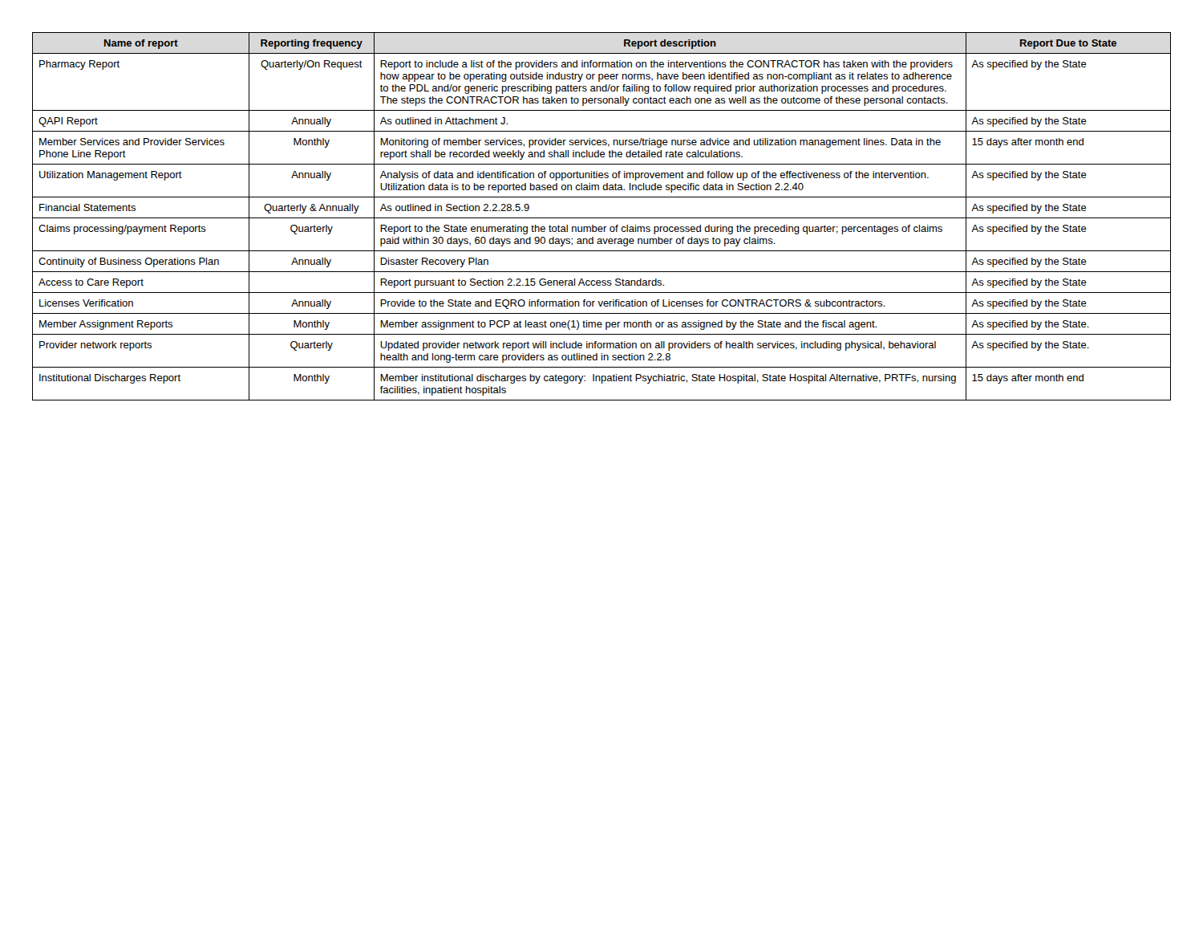| Name of report | Reporting frequency | Report description | Report Due to State |
| --- | --- | --- | --- |
| Pharmacy Report | Quarterly/On Request | Report to include a list of the providers and information on the interventions the CONTRACTOR has taken with the providers how appear to be operating outside industry or peer norms, have been identified as non-compliant as it relates to adherence to the PDL and/or generic prescribing patters and/or failing to follow required prior authorization processes and procedures. The steps the CONTRACTOR has taken to personally contact each one as well as the outcome of these personal contacts. | As specified by the State |
| QAPI Report | Annually | As outlined in Attachment J. | As specified by the State |
| Member Services and Provider Services Phone Line Report | Monthly | Monitoring of member services, provider services, nurse/triage nurse advice and utilization management lines. Data in the report shall be recorded weekly and shall include the detailed rate calculations. | 15 days after month end |
| Utilization Management Report | Annually | Analysis of data and identification of opportunities of improvement and follow up of the effectiveness of the intervention. Utilization data is to be reported based on claim data. Include specific data in Section 2.2.40 | As specified by the State |
| Financial Statements | Quarterly & Annually | As outlined in Section 2.2.28.5.9 | As specified by the State |
| Claims processing/payment Reports | Quarterly | Report to the State enumerating the total number of claims processed during the preceding quarter; percentages of claims paid within 30 days, 60 days and 90 days; and average number of days to pay claims. | As specified by the State |
| Continuity of Business Operations Plan | Annually | Disaster Recovery Plan | As specified by the State |
| Access to Care Report | | Report pursuant to Section 2.2.15 General Access Standards. | As specified by the State |
| Licenses Verification | Annually | Provide to the State and EQRO information for verification of Licenses for CONTRACTORS & subcontractors. | As specified by the State |
| Member Assignment Reports | Monthly | Member assignment to PCP at least one(1) time per month or as assigned by the State and the fiscal agent. | As specified by the State. |
| Provider network reports | Quarterly | Updated provider network report will include information on all providers of health services, including physical, behavioral health and long-term care providers as outlined in section 2.2.8 | As specified by the State. |
| Institutional Discharges Report | Monthly | Member institutional discharges by category: Inpatient Psychiatric, State Hospital, State Hospital Alternative, PRTFs, nursing facilities, inpatient hospitals | 15 days after month end |